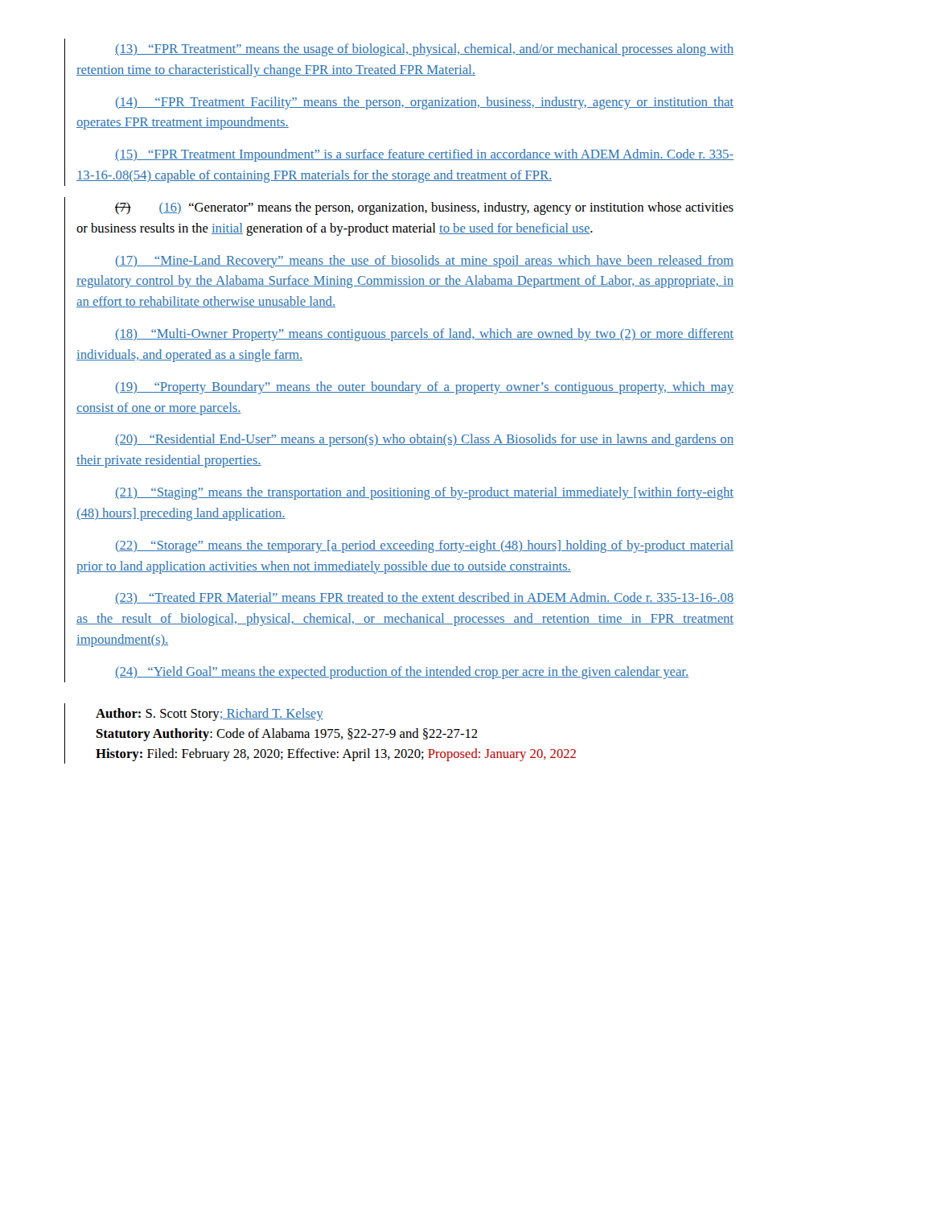(13) “FPR Treatment” means the usage of biological, physical, chemical, and/or mechanical processes along with retention time to characteristically change FPR into Treated FPR Material.
(14) “FPR Treatment Facility” means the person, organization, business, industry, agency or institution that operates FPR treatment impoundments.
(15) “FPR Treatment Impoundment” is a surface feature certified in accordance with ADEM Admin. Code r. 335-13-16-.08(54) capable of containing FPR materials for the storage and treatment of FPR.
(7) (16) “Generator” means the person, organization, business, industry, agency or institution whose activities or business results in the initial generation of a by-product material to be used for beneficial use.
(17) “Mine-Land Recovery” means the use of biosolids at mine spoil areas which have been released from regulatory control by the Alabama Surface Mining Commission or the Alabama Department of Labor, as appropriate, in an effort to rehabilitate otherwise unusable land.
(18) “Multi-Owner Property” means contiguous parcels of land, which are owned by two (2) or more different individuals, and operated as a single farm.
(19) “Property Boundary” means the outer boundary of a property owner’s contiguous property, which may consist of one or more parcels.
(20) “Residential End-User” means a person(s) who obtain(s) Class A Biosolids for use in lawns and gardens on their private residential properties.
(21) “Staging” means the transportation and positioning of by-product material immediately [within forty-eight (48) hours] preceding land application.
(22) “Storage” means the temporary [a period exceeding forty-eight (48) hours] holding of by-product material prior to land application activities when not immediately possible due to outside constraints.
(23) “Treated FPR Material” means FPR treated to the extent described in ADEM Admin. Code r. 335-13-16-.08 as the result of biological, physical, chemical, or mechanical processes and retention time in FPR treatment impoundment(s).
(24) “Yield Goal” means the expected production of the intended crop per acre in the given calendar year.
Author: S. Scott Story; Richard T. Kelsey
Statutory Authority: Code of Alabama 1975, §22-27-9 and §22-27-12
History: Filed: February 28, 2020; Effective: April 13, 2020; Proposed: January 20, 2022